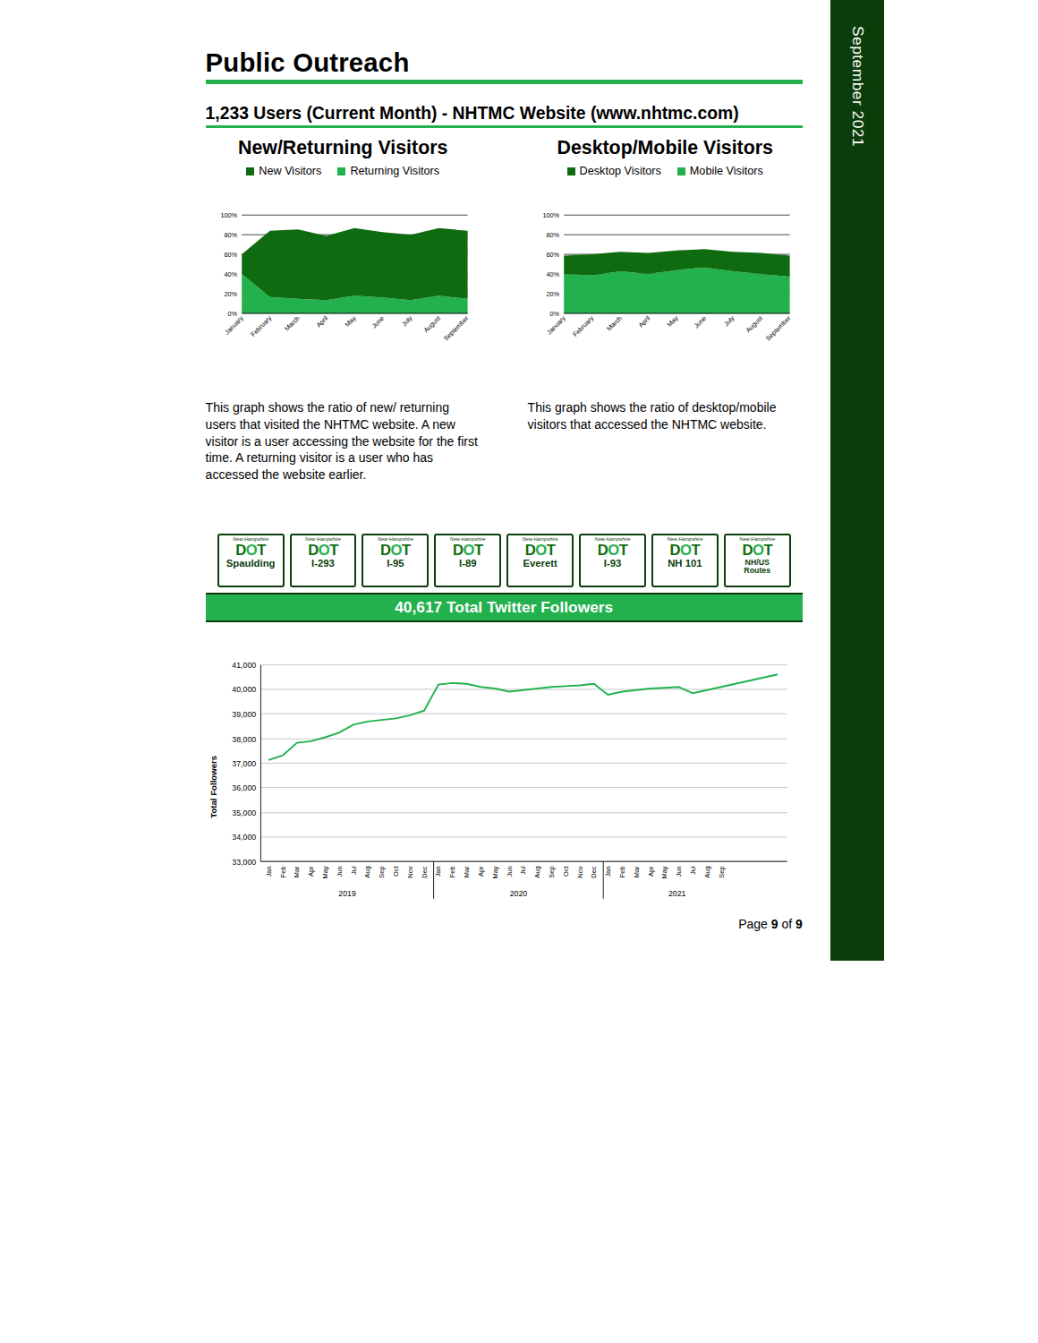September 2021
Public Outreach
1,233 Users (Current Month) - NHTMC Website (www.nhtmc.com)
New/Returning Visitors
New Visitors
Returning Visitors
100% 80% 60% 40% 20% 0% January February March April May June July August September
This graph shows the ratio of new/ returning users that visited the NHTMC website. A new visitor is a user accessing the website for the first time. A returning visitor is a user who has accessed the website earlier.
Desktop/Mobile Visitors
Desktop Visitors
Mobile Visitors
100% 80% 60% 40% 20% 0% January February March April May June July August September
This graph shows the ratio of desktop/mobile visitors that accessed the NHTMC website.
New Hampshire
DOT
Spaulding
New Hampshire
DOT
I-293
New Hampshire
DOT
I-95
New Hampshire
DOT
I-89
New Hampshire
DOT
Everett
New Hampshire
DOT
I-93
New Hampshire
DOT
NH 101
New Hampshire
DOT
NH/US
Routes
40,617 Total Twitter Followers
Total Followers 41,000 40,000 39,000 38,000 37,000 36,000 35,000 34,000 33,000 Jan Feb Mar Apr May Jun Jul Aug Sep Oct Nov Dec Jan Feb Mar Apr May Jun Jul Aug Sep Oct Nov Dec Jan Feb Mar Apr May Jun Jul Aug Sep 2019 2020 2021
Page 9 of 9